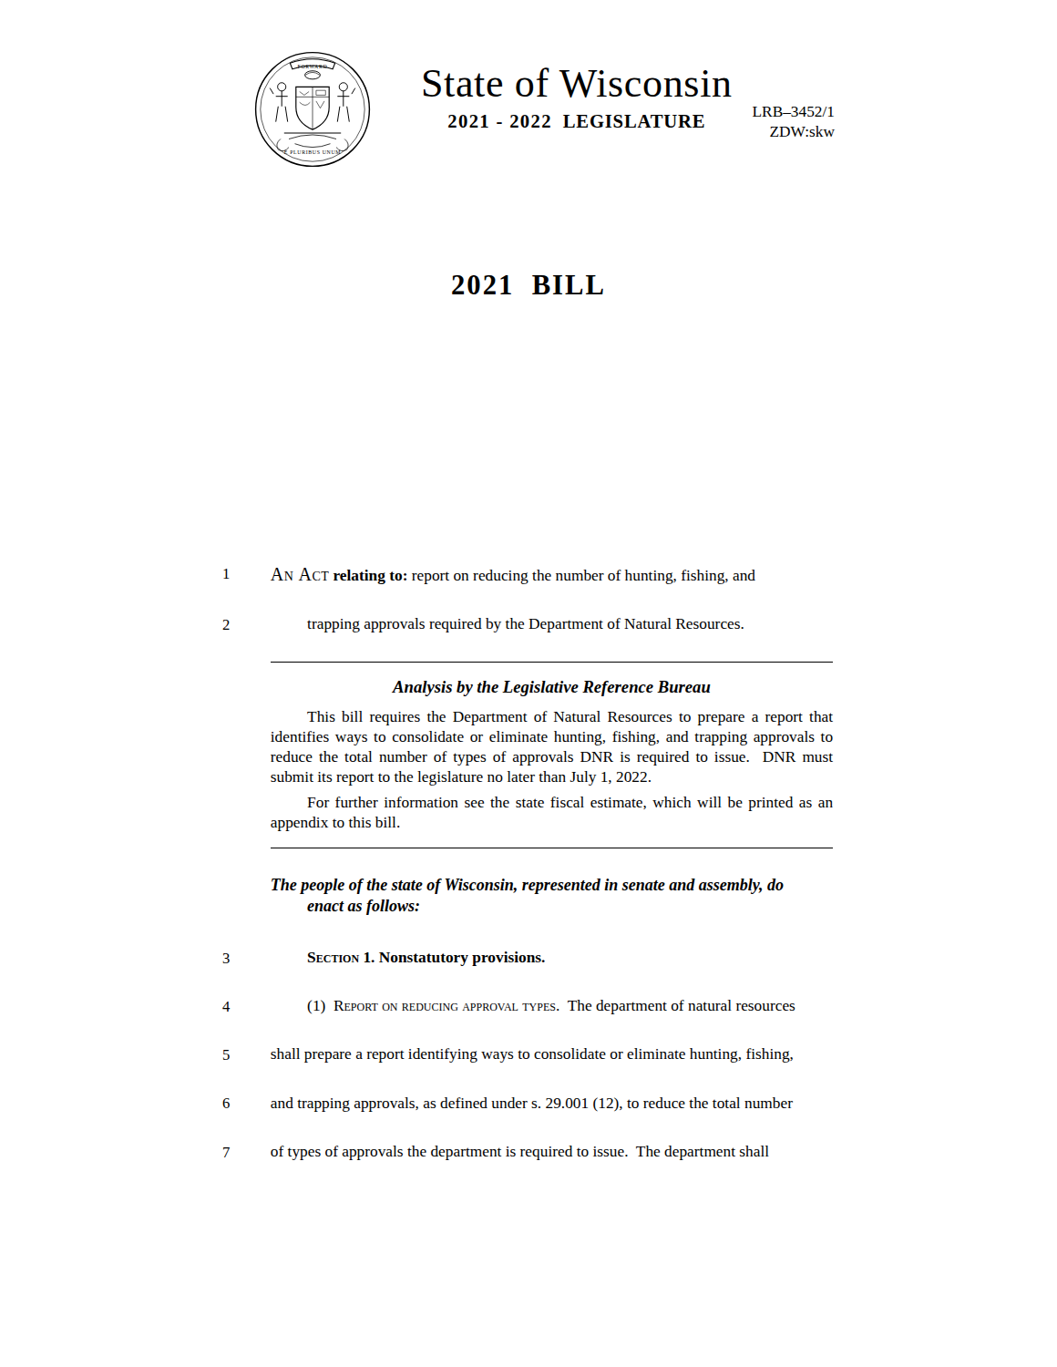FORWARD E PLURIBUS UNUM
State of Wisconsin
2021 - 2022 LEGISLATURE
LRB–3452/1
ZDW:skw
2021 BILL
1
An Act relating to: report on reducing the number of hunting, fishing, and
2
trapping approvals required by the Department of Natural Resources.
Analysis by the Legislative Reference Bureau
This bill requires the Department of Natural Resources to prepare a report that identifies ways to consolidate or eliminate hunting, fishing, and trapping approvals to reduce the total number of types of approvals DNR is required to issue. DNR must submit its report to the legislature no later than July 1, 2022.
For further information see the state fiscal estimate, which will be printed as an appendix to this bill.
The people of the state of Wisconsin, represented in senate and assembly, do enact as follows:
3
Section 1. Nonstatutory provisions.
4
(1) Report on reducing approval types. The department of natural resources
5
shall prepare a report identifying ways to consolidate or eliminate hunting, fishing,
6
and trapping approvals, as defined under s. 29.001 (12), to reduce the total number
7
of types of approvals the department is required to issue. The department shall